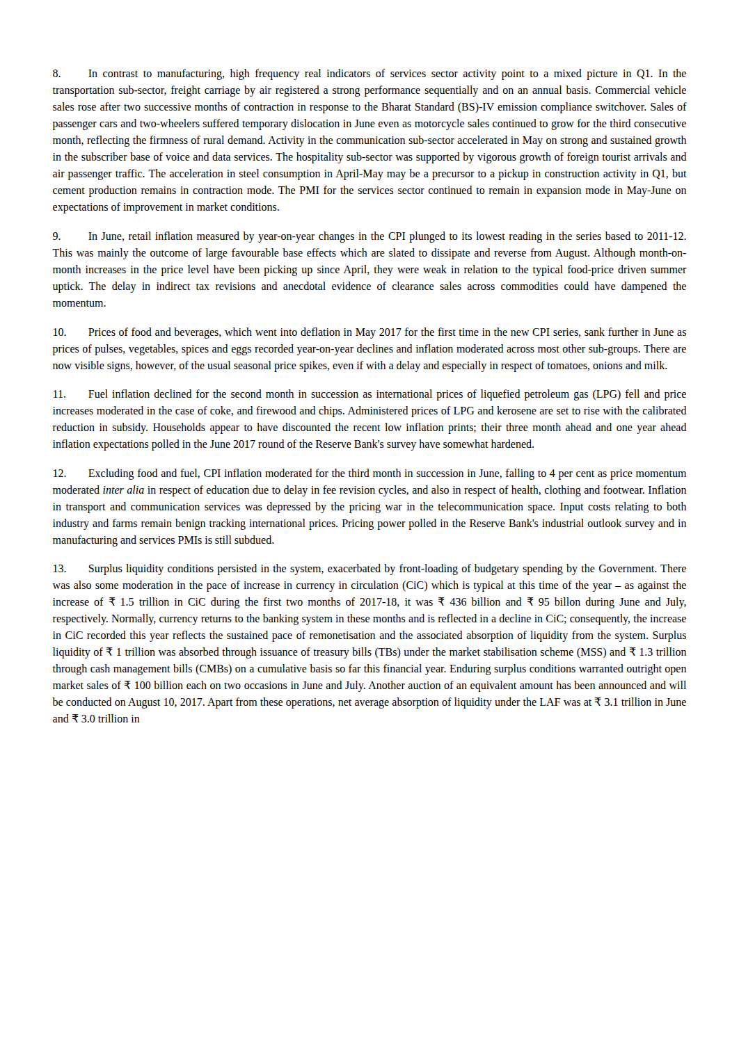8. In contrast to manufacturing, high frequency real indicators of services sector activity point to a mixed picture in Q1. In the transportation sub-sector, freight carriage by air registered a strong performance sequentially and on an annual basis. Commercial vehicle sales rose after two successive months of contraction in response to the Bharat Standard (BS)-IV emission compliance switchover. Sales of passenger cars and two-wheelers suffered temporary dislocation in June even as motorcycle sales continued to grow for the third consecutive month, reflecting the firmness of rural demand. Activity in the communication sub-sector accelerated in May on strong and sustained growth in the subscriber base of voice and data services. The hospitality sub-sector was supported by vigorous growth of foreign tourist arrivals and air passenger traffic. The acceleration in steel consumption in April-May may be a precursor to a pickup in construction activity in Q1, but cement production remains in contraction mode. The PMI for the services sector continued to remain in expansion mode in May-June on expectations of improvement in market conditions.
9. In June, retail inflation measured by year-on-year changes in the CPI plunged to its lowest reading in the series based to 2011-12. This was mainly the outcome of large favourable base effects which are slated to dissipate and reverse from August. Although month-on-month increases in the price level have been picking up since April, they were weak in relation to the typical food-price driven summer uptick. The delay in indirect tax revisions and anecdotal evidence of clearance sales across commodities could have dampened the momentum.
10. Prices of food and beverages, which went into deflation in May 2017 for the first time in the new CPI series, sank further in June as prices of pulses, vegetables, spices and eggs recorded year-on-year declines and inflation moderated across most other sub-groups. There are now visible signs, however, of the usual seasonal price spikes, even if with a delay and especially in respect of tomatoes, onions and milk.
11. Fuel inflation declined for the second month in succession as international prices of liquefied petroleum gas (LPG) fell and price increases moderated in the case of coke, and firewood and chips. Administered prices of LPG and kerosene are set to rise with the calibrated reduction in subsidy. Households appear to have discounted the recent low inflation prints; their three month ahead and one year ahead inflation expectations polled in the June 2017 round of the Reserve Bank's survey have somewhat hardened.
12. Excluding food and fuel, CPI inflation moderated for the third month in succession in June, falling to 4 per cent as price momentum moderated inter alia in respect of education due to delay in fee revision cycles, and also in respect of health, clothing and footwear. Inflation in transport and communication services was depressed by the pricing war in the telecommunication space. Input costs relating to both industry and farms remain benign tracking international prices. Pricing power polled in the Reserve Bank's industrial outlook survey and in manufacturing and services PMIs is still subdued.
13. Surplus liquidity conditions persisted in the system, exacerbated by front-loading of budgetary spending by the Government. There was also some moderation in the pace of increase in currency in circulation (CiC) which is typical at this time of the year – as against the increase of ₹ 1.5 trillion in CiC during the first two months of 2017-18, it was ₹ 436 billion and ₹ 95 billon during June and July, respectively. Normally, currency returns to the banking system in these months and is reflected in a decline in CiC; consequently, the increase in CiC recorded this year reflects the sustained pace of remonetisation and the associated absorption of liquidity from the system. Surplus liquidity of ₹ 1 trillion was absorbed through issuance of treasury bills (TBs) under the market stabilisation scheme (MSS) and ₹ 1.3 trillion through cash management bills (CMBs) on a cumulative basis so far this financial year. Enduring surplus conditions warranted outright open market sales of ₹ 100 billion each on two occasions in June and July. Another auction of an equivalent amount has been announced and will be conducted on August 10, 2017. Apart from these operations, net average absorption of liquidity under the LAF was at ₹ 3.1 trillion in June and ₹ 3.0 trillion in